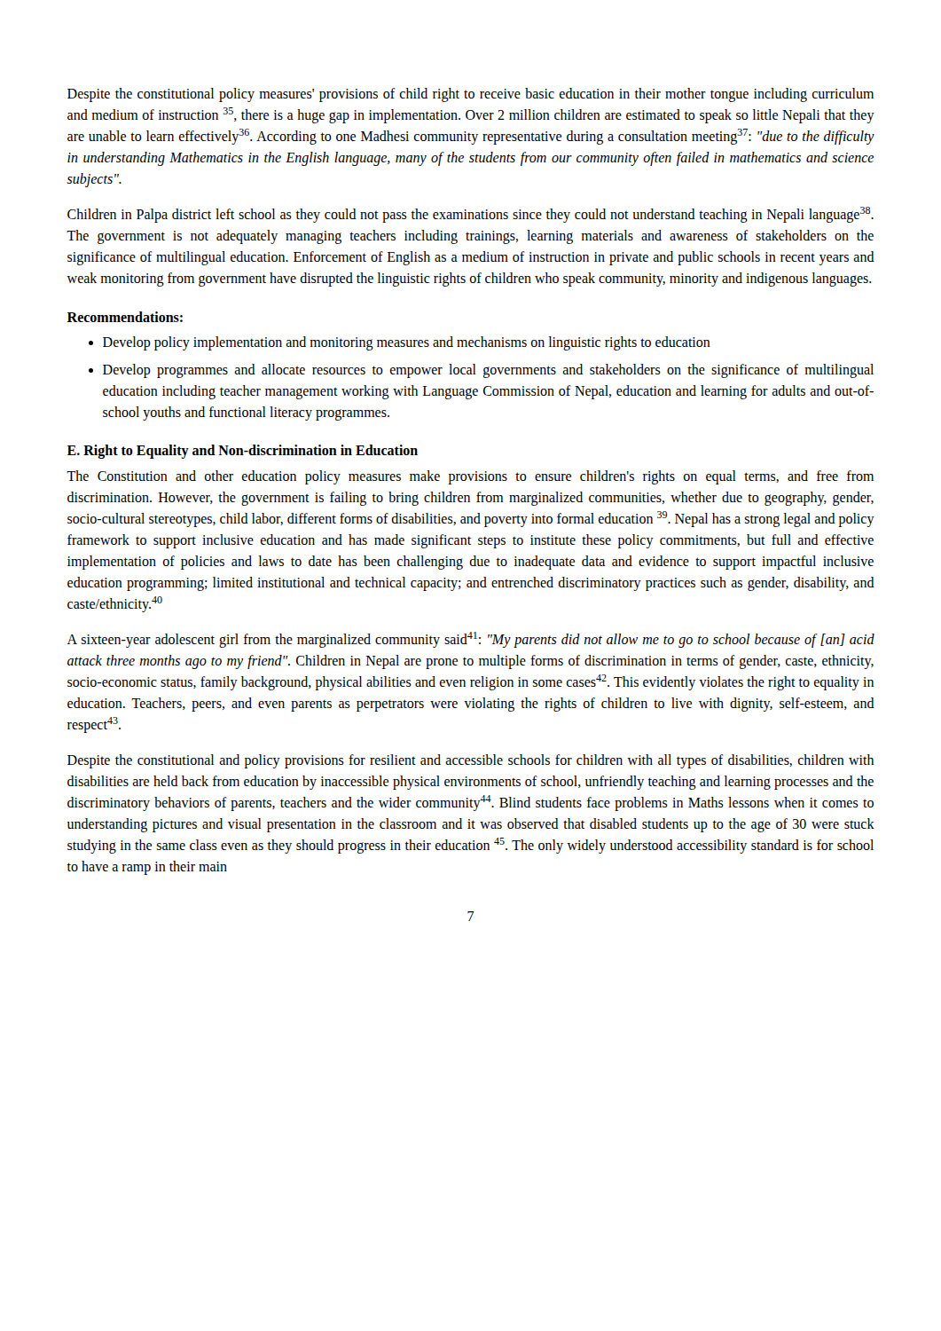Despite the constitutional policy measures' provisions of child right to receive basic education in their mother tongue including curriculum and medium of instruction 35, there is a huge gap in implementation. Over 2 million children are estimated to speak so little Nepali that they are unable to learn effectively36. According to one Madhesi community representative during a consultation meeting37: "due to the difficulty in understanding Mathematics in the English language, many of the students from our community often failed in mathematics and science subjects".
Children in Palpa district left school as they could not pass the examinations since they could not understand teaching in Nepali language38. The government is not adequately managing teachers including trainings, learning materials and awareness of stakeholders on the significance of multilingual education. Enforcement of English as a medium of instruction in private and public schools in recent years and weak monitoring from government have disrupted the linguistic rights of children who speak community, minority and indigenous languages.
Recommendations:
Develop policy implementation and monitoring measures and mechanisms on linguistic rights to education
Develop programmes and allocate resources to empower local governments and stakeholders on the significance of multilingual education including teacher management working with Language Commission of Nepal, education and learning for adults and out-of-school youths and functional literacy programmes.
E. Right to Equality and Non-discrimination in Education
The Constitution and other education policy measures make provisions to ensure children's rights on equal terms, and free from discrimination. However, the government is failing to bring children from marginalized communities, whether due to geography, gender, socio-cultural stereotypes, child labor, different forms of disabilities, and poverty into formal education 39. Nepal has a strong legal and policy framework to support inclusive education and has made significant steps to institute these policy commitments, but full and effective implementation of policies and laws to date has been challenging due to inadequate data and evidence to support impactful inclusive education programming; limited institutional and technical capacity; and entrenched discriminatory practices such as gender, disability, and caste/ethnicity.40
A sixteen-year adolescent girl from the marginalized community said41: "My parents did not allow me to go to school because of [an] acid attack three months ago to my friend". Children in Nepal are prone to multiple forms of discrimination in terms of gender, caste, ethnicity, socio-economic status, family background, physical abilities and even religion in some cases42. This evidently violates the right to equality in education. Teachers, peers, and even parents as perpetrators were violating the rights of children to live with dignity, self-esteem, and respect43.
Despite the constitutional and policy provisions for resilient and accessible schools for children with all types of disabilities, children with disabilities are held back from education by inaccessible physical environments of school, unfriendly teaching and learning processes and the discriminatory behaviors of parents, teachers and the wider community44. Blind students face problems in Maths lessons when it comes to understanding pictures and visual presentation in the classroom and it was observed that disabled students up to the age of 30 were stuck studying in the same class even as they should progress in their education 45. The only widely understood accessibility standard is for school to have a ramp in their main
7